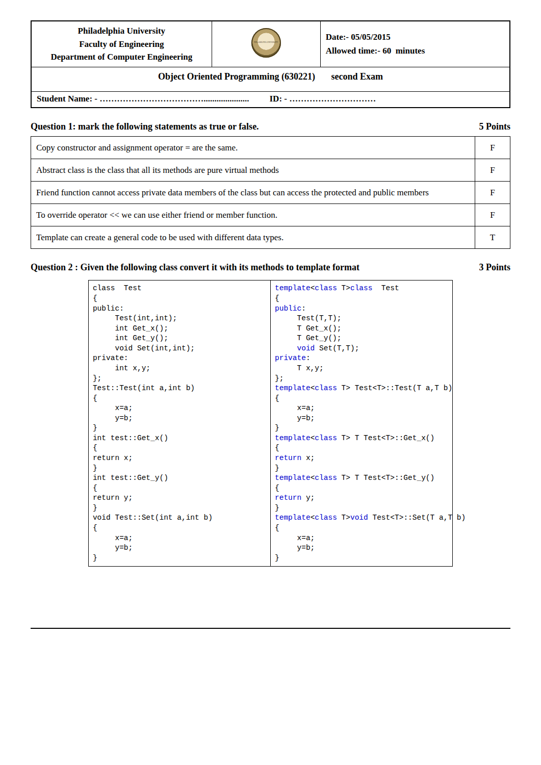| Philadelphia University Faculty of Engineering Department of Computer Engineering | | Date:- 05/05/2015 Allowed time:- 60 minutes |
| Object Oriented Programming (630221) second Exam |
| Student Name: - ………………………………..................... ID: - ………………………… |
Question 1: mark the following statements as true or false. 5 Points
| Copy constructor and assignment operator = are the same. | F |
| Abstract class is the class that all its methods are pure virtual methods | F |
| Friend function cannot access private data members of the class but can access the protected and public members | F |
| To override operator << we can use either friend or member function. | F |
| Template can create a general code to be used with different data types. | T |
Question 2 : Given the following class convert it with its methods to template format 3 Points
| class Test { public: Test(int,int); int Get_x(); int Get_y(); void Set(int,int); private: int x,y; }; Test::Test(int a,int b) { x=a; y=b; } int test::Get_x() { return x; } int test::Get_y() { return y; } void Test::Set(int a,int b) { x=a; y=b; } | template < class T> class Test { public : Test(T,T); T Get_x(); T Get_y(); void Set(T,T); private : T x,y; }; template < class T> Test<T>::Test(T a,T b) { x=a; y=b; } template < class T> T Test<T>::Get_x() { return x; } template < class T> T Test<T>::Get_y() { return y; } template < class T> void Test<T>::Set(T a,T b) { x=a; y=b; } |